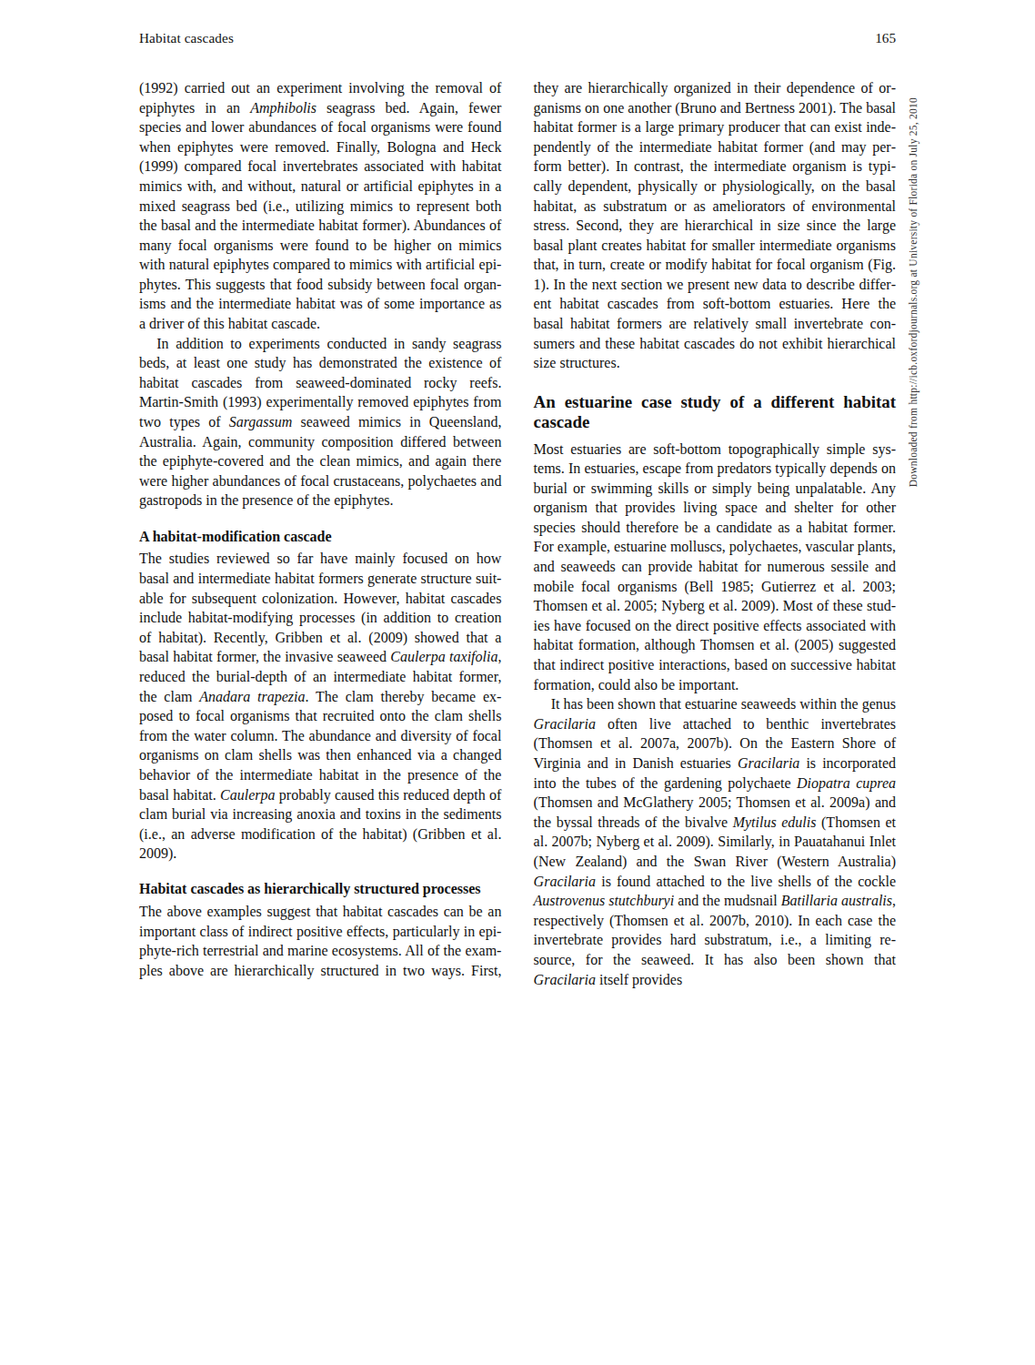Habitat cascades 165
Downloaded from http://icb.oxfordjournals.org at University of Florida on July 25, 2010
(1992) carried out an experiment involving the removal of epiphytes in an Amphibolis seagrass bed. Again, fewer species and lower abundances of focal organisms were found when epiphytes were removed. Finally, Bologna and Heck (1999) compared focal invertebrates associated with habitat mimics with, and without, natural or artificial epiphytes in a mixed seagrass bed (i.e., utilizing mimics to represent both the basal and the intermediate habitat former). Abundances of many focal organisms were found to be higher on mimics with natural epiphytes compared to mimics with artificial epiphytes. This suggests that food subsidy between focal organisms and the intermediate habitat was of some importance as a driver of this habitat cascade.
In addition to experiments conducted in sandy seagrass beds, at least one study has demonstrated the existence of habitat cascades from seaweed-dominated rocky reefs. Martin-Smith (1993) experimentally removed epiphytes from two types of Sargassum seaweed mimics in Queensland, Australia. Again, community composition differed between the epiphyte-covered and the clean mimics, and again there were higher abundances of focal crustaceans, polychaetes and gastropods in the presence of the epiphytes.
A habitat-modification cascade
The studies reviewed so far have mainly focused on how basal and intermediate habitat formers generate structure suitable for subsequent colonization. However, habitat cascades include habitat-modifying processes (in addition to creation of habitat). Recently, Gribben et al. (2009) showed that a basal habitat former, the invasive seaweed Caulerpa taxifolia, reduced the burial-depth of an intermediate habitat former, the clam Anadara trapezia. The clam thereby became exposed to focal organisms that recruited onto the clam shells from the water column. The abundance and diversity of focal organisms on clam shells was then enhanced via a changed behavior of the intermediate habitat in the presence of the basal habitat. Caulerpa probably caused this reduced depth of clam burial via increasing anoxia and toxins in the sediments (i.e., an adverse modification of the habitat) (Gribben et al. 2009).
Habitat cascades as hierarchically structured processes
The above examples suggest that habitat cascades can be an important class of indirect positive effects, particularly in epiphyte-rich terrestrial and marine ecosystems. All of the examples above are hierarchically structured in two ways. First, they are hierarchically organized in their dependence of organisms on one another (Bruno and Bertness 2001). The basal habitat former is a large primary producer that can exist independently of the intermediate habitat former (and may perform better). In contrast, the intermediate organism is typically dependent, physically or physiologically, on the basal habitat, as substratum or as ameliorators of environmental stress. Second, they are hierarchical in size since the large basal plant creates habitat for smaller intermediate organisms that, in turn, create or modify habitat for focal organism (Fig. 1). In the next section we present new data to describe different habitat cascades from soft-bottom estuaries. Here the basal habitat formers are relatively small invertebrate consumers and these habitat cascades do not exhibit hierarchical size structures.
An estuarine case study of a different habitat cascade
Most estuaries are soft-bottom topographically simple systems. In estuaries, escape from predators typically depends on burial or swimming skills or simply being unpalatable. Any organism that provides living space and shelter for other species should therefore be a candidate as a habitat former. For example, estuarine molluscs, polychaetes, vascular plants, and seaweeds can provide habitat for numerous sessile and mobile focal organisms (Bell 1985; Gutierrez et al. 2003; Thomsen et al. 2005; Nyberg et al. 2009). Most of these studies have focused on the direct positive effects associated with habitat formation, although Thomsen et al. (2005) suggested that indirect positive interactions, based on successive habitat formation, could also be important.
It has been shown that estuarine seaweeds within the genus Gracilaria often live attached to benthic invertebrates (Thomsen et al. 2007a, 2007b). On the Eastern Shore of Virginia and in Danish estuaries Gracilaria is incorporated into the tubes of the gardening polychaete Diopatra cuprea (Thomsen and McGlathery 2005; Thomsen et al. 2009a) and the byssal threads of the bivalve Mytilus edulis (Thomsen et al. 2007b; Nyberg et al. 2009). Similarly, in Pauatahanui Inlet (New Zealand) and the Swan River (Western Australia) Gracilaria is found attached to the live shells of the cockle Austrovenus stutchburyi and the mudsnail Batillaria australis, respectively (Thomsen et al. 2007b, 2010). In each case the invertebrate provides hard substratum, i.e., a limiting resource, for the seaweed. It has also been shown that Gracilaria itself provides